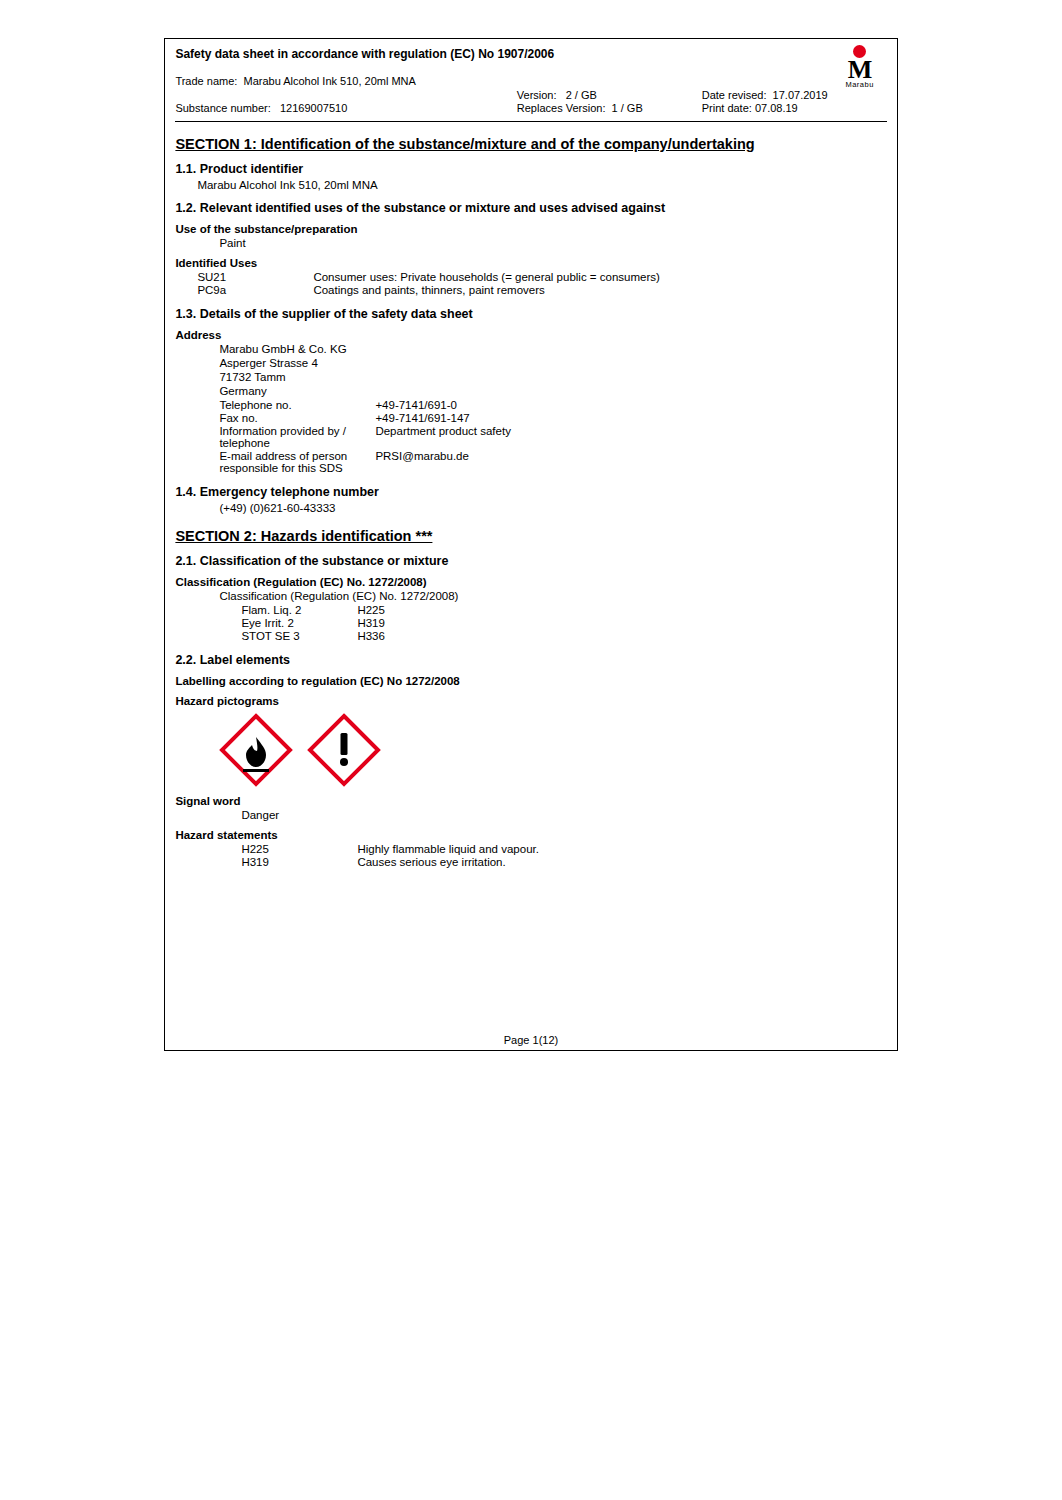M
Marabu
Safety data sheet in accordance with regulation (EC) No 1907/2006
Trade name: Marabu Alcohol Ink 510, 20ml MNA
Substance number: 12169007510
Version: 2 / GB
Replaces Version: 1 / GB
Date revised: 17.07.2019
Print date: 07.08.19
SECTION 1: Identification of the substance/mixture and of the company/undertaking
1.1. Product identifier
Marabu Alcohol Ink 510, 20ml MNA
1.2. Relevant identified uses of the substance or mixture and uses advised against
Use of the substance/preparation
Paint
Identified Uses
| SU21 | Consumer uses: Private households (= general public = consumers) |
| PC9a | Coatings and paints, thinners, paint removers |
1.3. Details of the supplier of the safety data sheet
Address
Marabu GmbH & Co. KG
Asperger Strasse 4
71732 Tamm
Germany
| Telephone no. | +49-7141/691-0 |
| Fax no. | +49-7141/691-147 |
| Information provided by / telephone | Department product safety |
| E-mail address of person responsible for this SDS | PRSI@marabu.de |
1.4. Emergency telephone number
(+49) (0)621-60-43333
SECTION 2: Hazards identification ***
2.1. Classification of the substance or mixture
Classification (Regulation (EC) No. 1272/2008)
Classification (Regulation (EC) No. 1272/2008)
| Flam. Liq. 2 | H225 |
| Eye Irrit. 2 | H319 |
| STOT SE 3 | H336 |
2.2. Label elements
Labelling according to regulation (EC) No 1272/2008
Hazard pictograms
Signal word
Danger
Hazard statements
| H225 | Highly flammable liquid and vapour. |
| H319 | Causes serious eye irritation. |
Page 1(12)